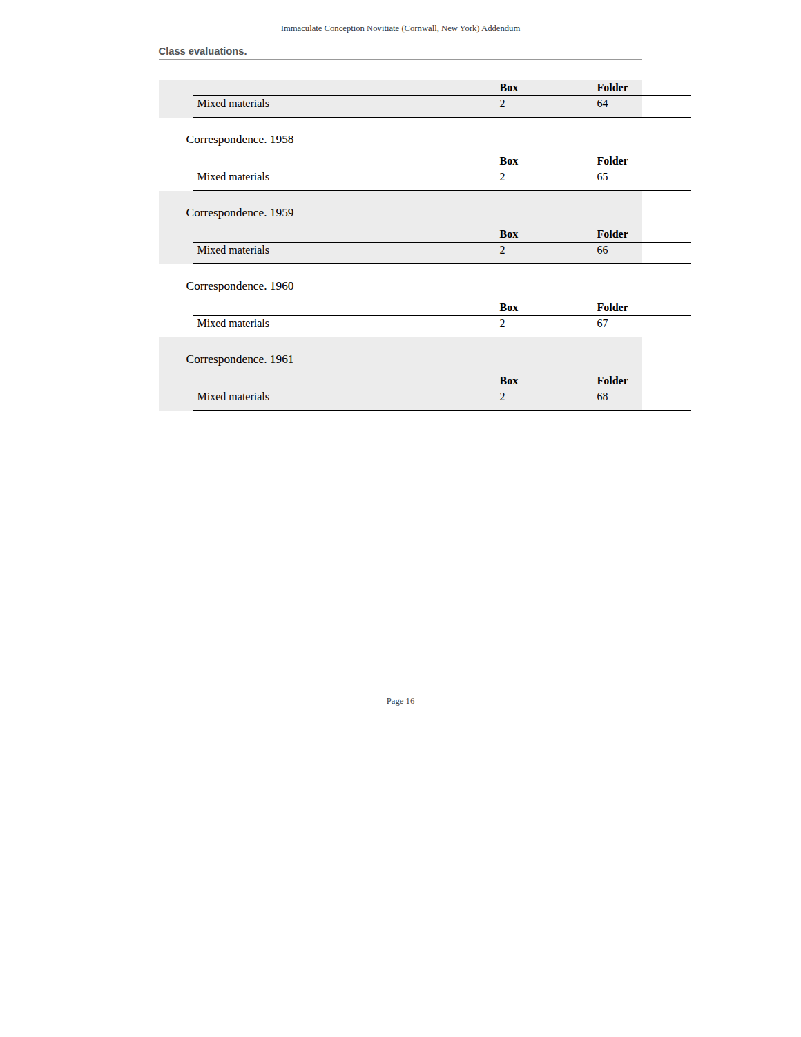Immaculate Conception Novitiate (Cornwall, New York) Addendum
Class evaluations.
| | Box | Folder |
| --- | --- | --- |
| Mixed materials | 2 | 64 |
Correspondence. 1958
| | Box | Folder |
| --- | --- | --- |
| Mixed materials | 2 | 65 |
Correspondence. 1959
| | Box | Folder |
| --- | --- | --- |
| Mixed materials | 2 | 66 |
Correspondence. 1960
| | Box | Folder |
| --- | --- | --- |
| Mixed materials | 2 | 67 |
Correspondence. 1961
| | Box | Folder |
| --- | --- | --- |
| Mixed materials | 2 | 68 |
- Page 16 -